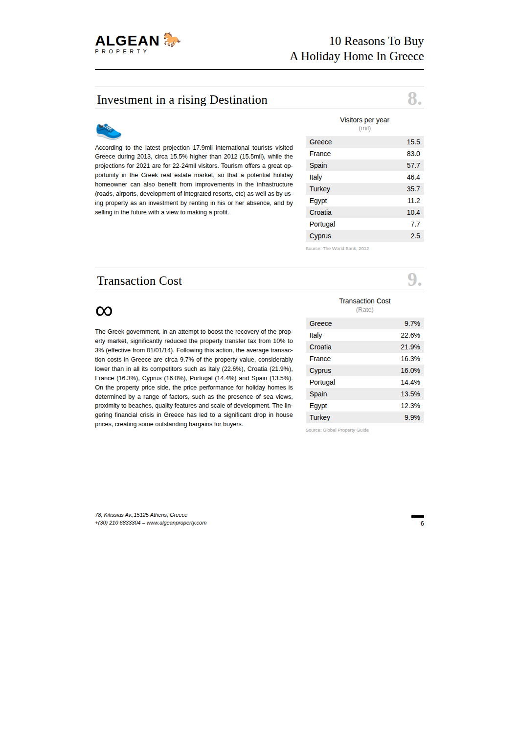ALGEAN 🐎
PROPERTY
10 Reasons To Buy
A Holiday Home In Greece
Investment in a rising Destination
8.
👟
According to the latest projection 17.9mil international tourists visited Greece during 2013, circa 15.5% higher than 2012 (15.5mil), while the projections for 2021 are for 22-24mil visitors. Tourism offers a great opportunity in the Greek real estate market, so that a potential holiday homeowner can also benefit from improvements in the infrastructure (roads, airports, development of integrated resorts, etc) as well as by using property as an investment by renting in his or her absence, and by selling in the future with a view to making a profit.
Visitors per year(mil)
| Greece | 15.5 |
| France | 83.0 |
| Spain | 57.7 |
| Italy | 46.4 |
| Turkey | 35.7 |
| Egypt | 11.2 |
| Croatia | 10.4 |
| Portugal | 7.7 |
| Cyprus | 2.5 |
Source: The World Bank, 2012
Transaction Cost
9.
∞
The Greek government, in an attempt to boost the recovery of the property market, significantly reduced the property transfer tax from 10% to 3% (effective from 01/01/14). Following this action, the average transaction costs in Greece are circa 9.7% of the property value, considerably lower than in all its competitors such as Italy (22.6%), Croatia (21.9%), France (16.3%), Cyprus (16.0%), Portugal (14.4%) and Spain (13.5%). On the property price side, the price performance for holiday homes is determined by a range of factors, such as the presence of sea views, proximity to beaches, quality features and scale of development. The lingering financial crisis in Greece has led to a significant drop in house prices, creating some outstanding bargains for buyers.
Transaction Cost(Rate)
| Greece | 9.7% |
| Italy | 22.6% |
| Croatia | 21.9% |
| France | 16.3% |
| Cyprus | 16.0% |
| Portugal | 14.4% |
| Spain | 13.5% |
| Egypt | 12.3% |
| Turkey | 9.9% |
Source: Global Property Guide
78, Kifissias Av.,15125 Athens, Greece
+(30) 210 6833304 – www.algeanproperty.com
6